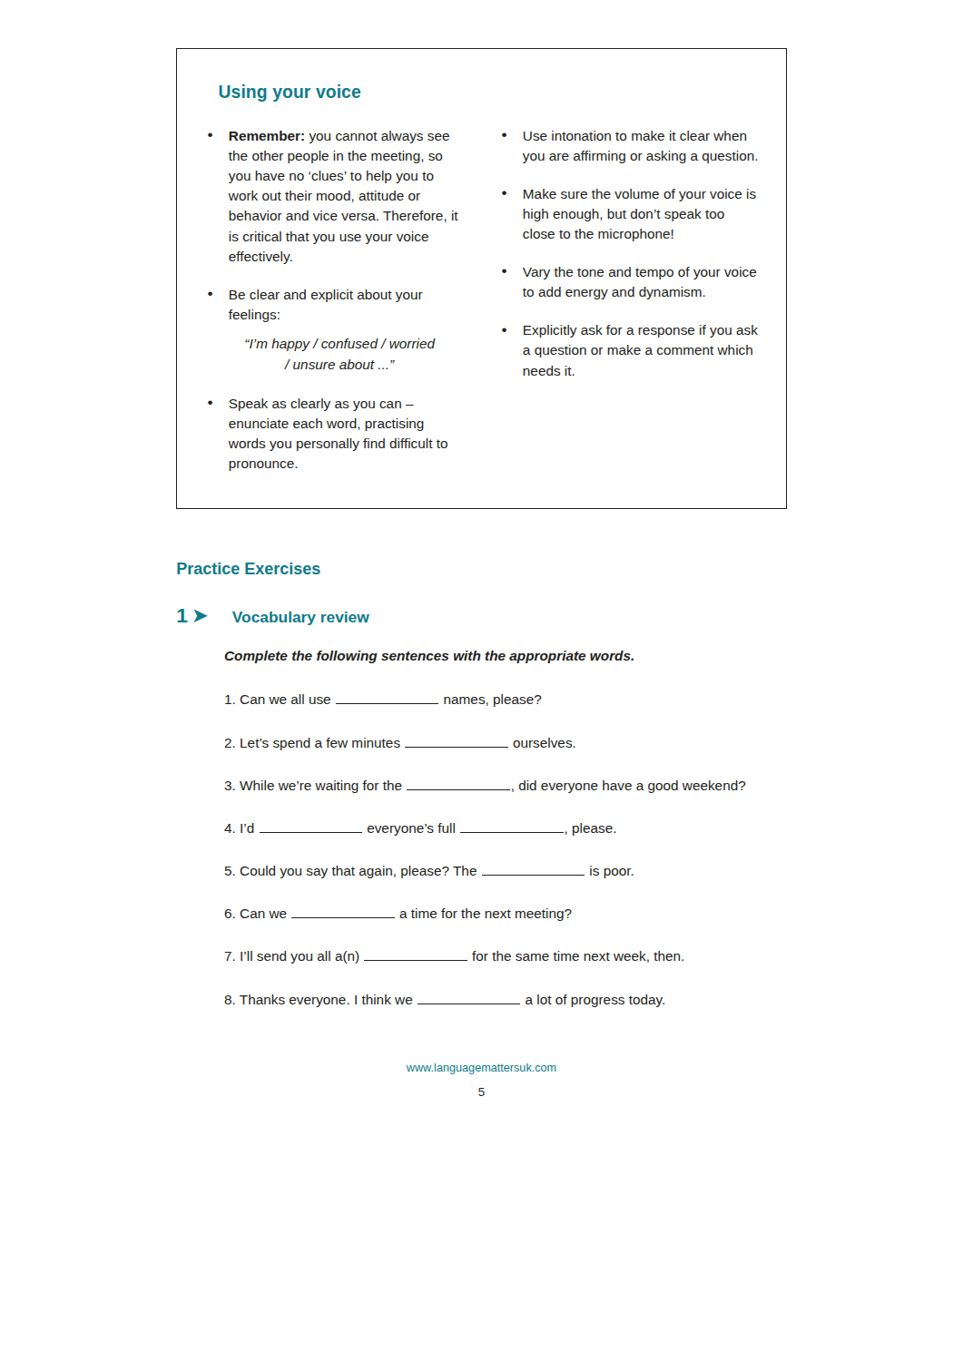Using your voice
Remember: you cannot always see the other people in the meeting, so you have no ‘clues’ to help you to work out their mood, attitude or behavior and vice versa. Therefore, it is critical that you use your voice effectively.
Be clear and explicit about your feelings: “I’m happy / confused / worried
/ unsure about ...”
Speak as clearly as you can – enunciate each word, practising words you personally find difficult to pronounce.
Use intonation to make it clear when you are affirming or asking a question.
Make sure the volume of your voice is high enough, but don’t speak too close to the microphone!
Vary the tone and tempo of your voice to add energy and dynamism.
Explicitly ask for a response if you ask a question or make a comment which needs it.
Practice Exercises
1➤ Vocabulary review
Complete the following sentences with the appropriate words.
Can we all use names, please?
Let’s spend a few minutes ourselves.
While we’re waiting for the , did everyone have a good weekend?
I’d everyone’s full , please.
Could you say that again, please? The is poor.
Can we a time for the next meeting?
I’ll send you all a(n) for the same time next week, then.
Thanks everyone. I think we a lot of progress today.
www.languagemattersuk.com
5